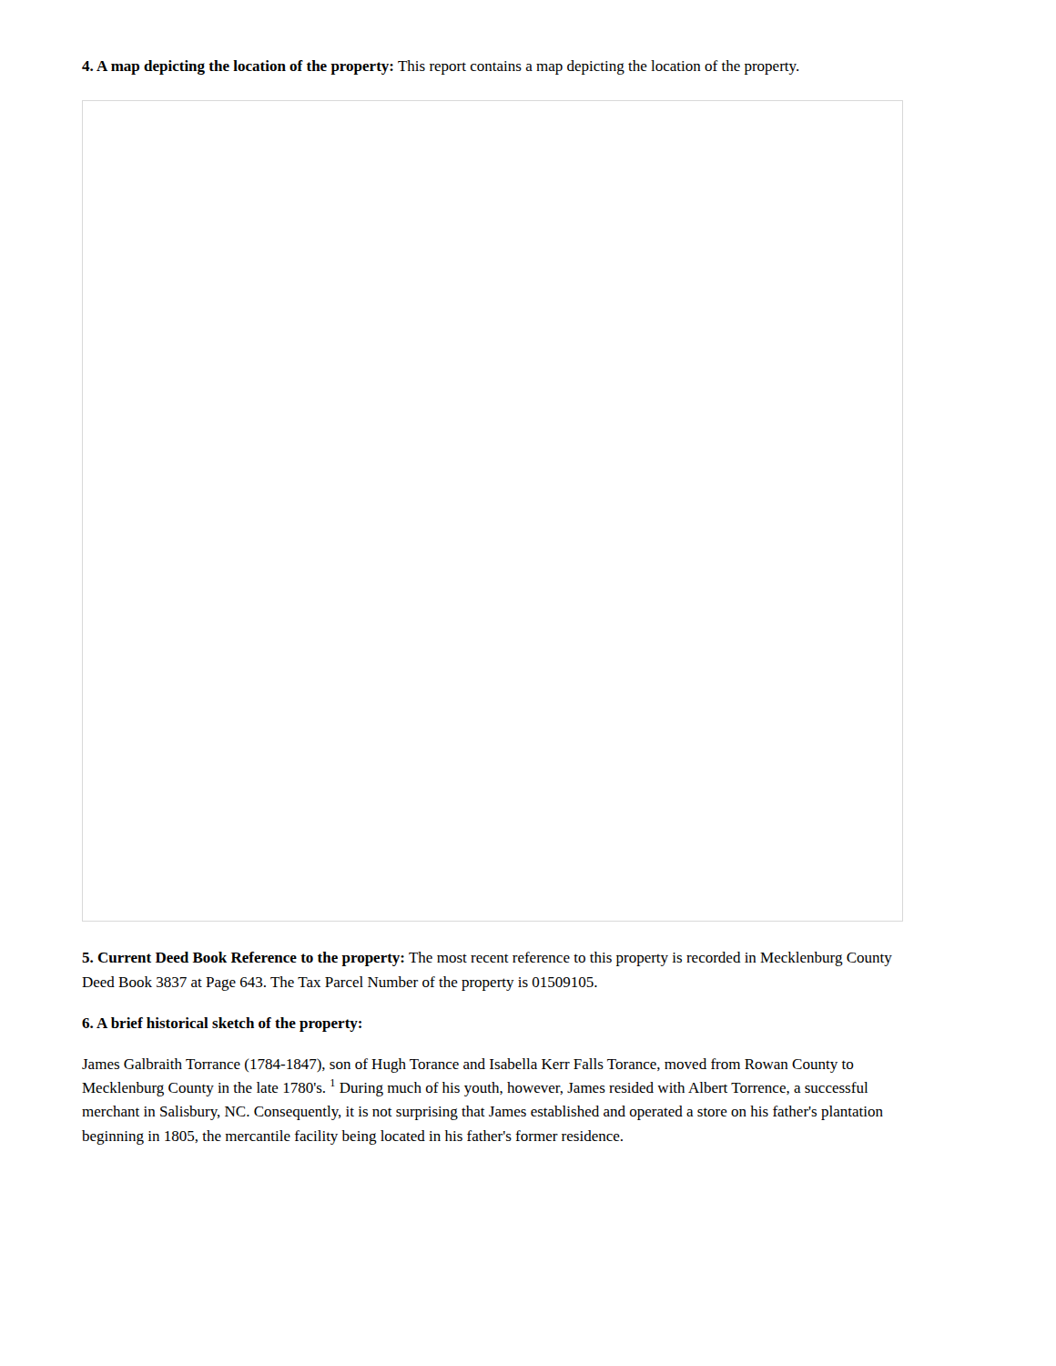4. A map depicting the location of the property: This report contains a map depicting the location of the property.
5. Current Deed Book Reference to the property: The most recent reference to this property is recorded in Mecklenburg County Deed Book 3837 at Page 643. The Tax Parcel Number of the property is 01509105.
6. A brief historical sketch of the property:
James Galbraith Torrance (1784-1847), son of Hugh Torance and Isabella Kerr Falls Torance, moved from Rowan County to Mecklenburg County in the late 1780's. 1 During much of his youth, however, James resided with Albert Torrence, a successful merchant in Salisbury, NC. Consequently, it is not surprising that James established and operated a store on his father's plantation beginning in 1805, the mercantile facility being located in his father's former residence.